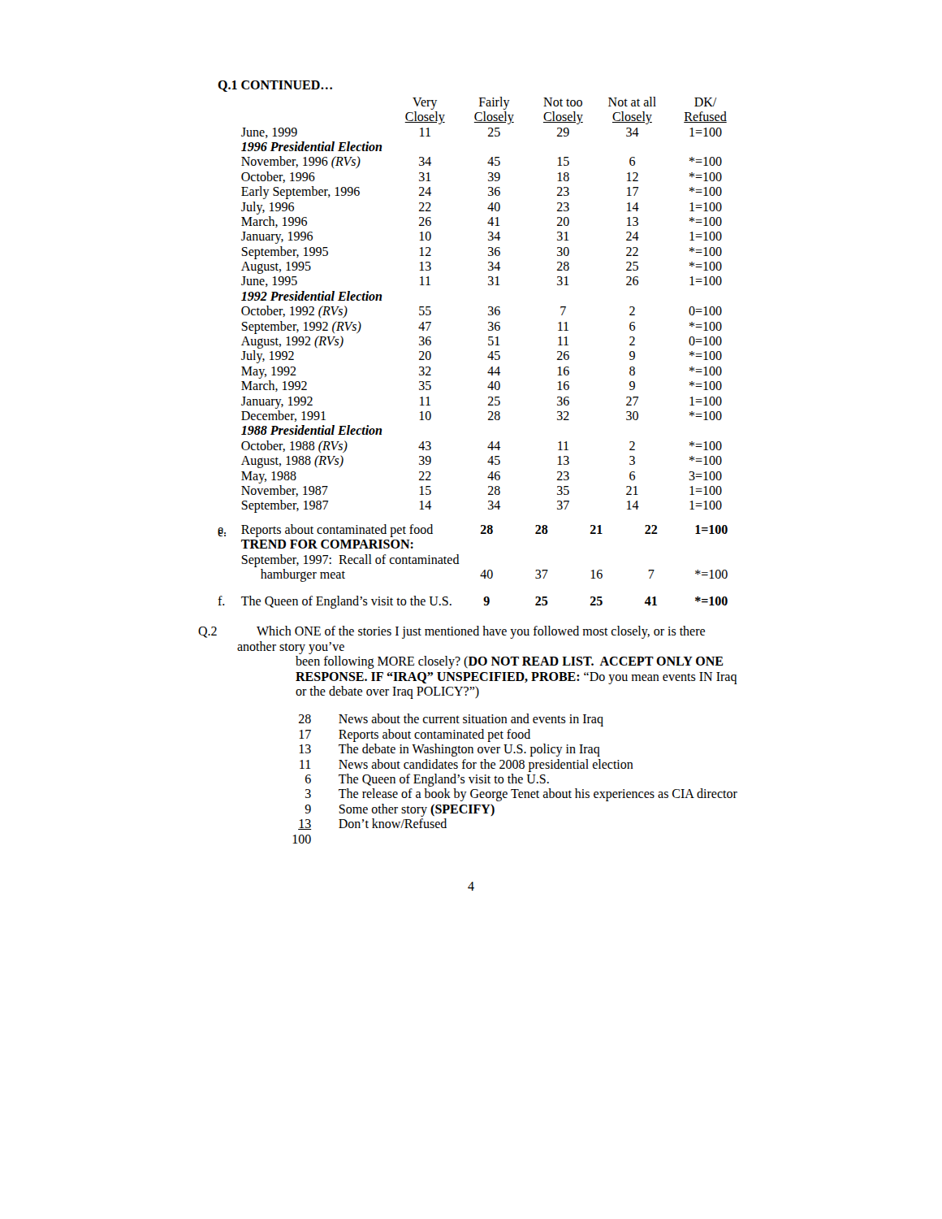Q.1 CONTINUED…
| | Very | Fairly | Not too | Not at all | DK/ |
| | Closely | Closely | Closely | Closely | Refused |
| June, 1999 | 11 | 25 | 29 | 34 | 1=100 |
| 1996 Presidential Election | | | | | |
| November, 1996 (RVs) | 34 | 45 | 15 | 6 | *=100 |
| October, 1996 | 31 | 39 | 18 | 12 | *=100 |
| Early September, 1996 | 24 | 36 | 23 | 17 | *=100 |
| July, 1996 | 22 | 40 | 23 | 14 | 1=100 |
| March, 1996 | 26 | 41 | 20 | 13 | *=100 |
| January, 1996 | 10 | 34 | 31 | 24 | 1=100 |
| September, 1995 | 12 | 36 | 30 | 22 | *=100 |
| August, 1995 | 13 | 34 | 28 | 25 | *=100 |
| June, 1995 | 11 | 31 | 31 | 26 | 1=100 |
| 1992 Presidential Election | | | | | |
| October, 1992 (RVs) | 55 | 36 | 7 | 2 | 0=100 |
| September, 1992 (RVs) | 47 | 36 | 11 | 6 | *=100 |
| August, 1992 (RVs) | 36 | 51 | 11 | 2 | 0=100 |
| July, 1992 | 20 | 45 | 26 | 9 | *=100 |
| May, 1992 | 32 | 44 | 16 | 8 | *=100 |
| March, 1992 | 35 | 40 | 16 | 9 | *=100 |
| January, 1992 | 11 | 25 | 36 | 27 | 1=100 |
| December, 1991 | 10 | 28 | 32 | 30 | *=100 |
| 1988 Presidential Election | | | | | |
| October, 1988 (RVs) | 43 | 44 | 11 | 2 | *=100 |
| August, 1988 (RVs) | 39 | 45 | 13 | 3 | *=100 |
| May, 1988 | 22 | 46 | 23 | 6 | 3=100 |
| November, 1987 | 15 | 28 | 35 | 21 | 1=100 |
| September, 1987 | 14 | 34 | 37 | 14 | 1=100 |
| e. | |
| e. | Reports about contaminated pet food | 28 | 28 | 21 | 22 | 1=100 |
| | TREND FOR COMPARISON: | | | | | |
| | September, 1997: Recall of contaminated | | | | | |
| | hamburger meat | 40 | 37 | 16 | 7 | *=100 |
| f. | The Queen of England’s visit to the U.S. | 9 | 25 | 25 | 41 | *=100 |
Q.2 Which ONE of the stories I just mentioned have you followed most closely, or is there another story you’ve
been following MORE closely? (DO NOT READ LIST. ACCEPT ONLY ONE RESPONSE. IF “IRAQ” UNSPECIFIED, PROBE: “Do you mean events IN Iraq or the debate over Iraq POLICY?”)
| 28 | News about the current situation and events in Iraq |
| 17 | Reports about contaminated pet food |
| 13 | The debate in Washington over U.S. policy in Iraq |
| 11 | News about candidates for the 2008 presidential election |
| 6 | The Queen of England’s visit to the U.S. |
| 3 | The release of a book by George Tenet about his experiences as CIA director |
| 9 | Some other story (SPECIFY) |
| 13 | Don’t know/Refused |
| 100 | |
4